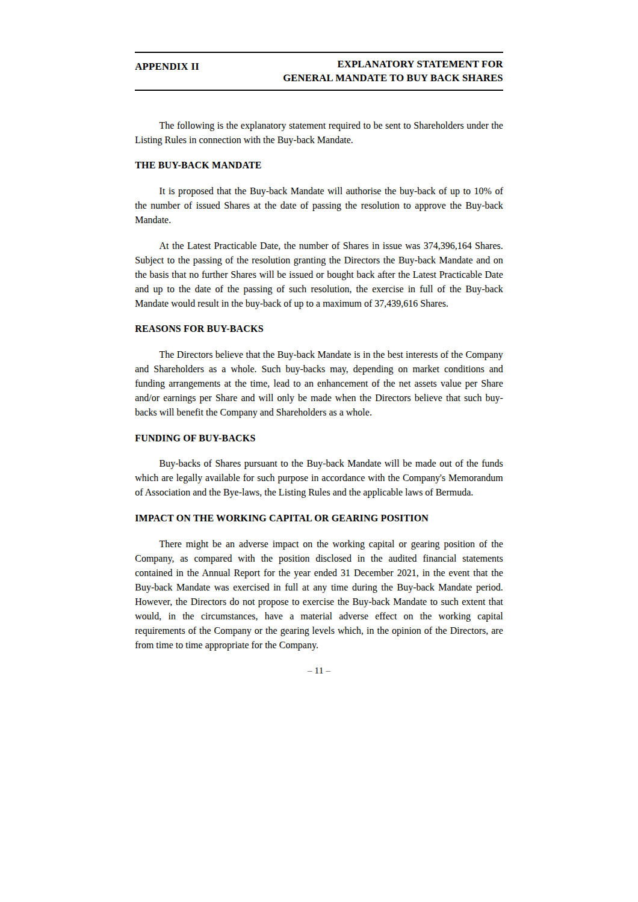APPENDIX II
EXPLANATORY STATEMENT FOR
GENERAL MANDATE TO BUY BACK SHARES
The following is the explanatory statement required to be sent to Shareholders under the Listing Rules in connection with the Buy-back Mandate.
THE BUY-BACK MANDATE
It is proposed that the Buy-back Mandate will authorise the buy-back of up to 10% of the number of issued Shares at the date of passing the resolution to approve the Buy-back Mandate.
At the Latest Practicable Date, the number of Shares in issue was 374,396,164 Shares. Subject to the passing of the resolution granting the Directors the Buy-back Mandate and on the basis that no further Shares will be issued or bought back after the Latest Practicable Date and up to the date of the passing of such resolution, the exercise in full of the Buy-back Mandate would result in the buy-back of up to a maximum of 37,439,616 Shares.
REASONS FOR BUY-BACKS
The Directors believe that the Buy-back Mandate is in the best interests of the Company and Shareholders as a whole. Such buy-backs may, depending on market conditions and funding arrangements at the time, lead to an enhancement of the net assets value per Share and/or earnings per Share and will only be made when the Directors believe that such buy-backs will benefit the Company and Shareholders as a whole.
FUNDING OF BUY-BACKS
Buy-backs of Shares pursuant to the Buy-back Mandate will be made out of the funds which are legally available for such purpose in accordance with the Company's Memorandum of Association and the Bye-laws, the Listing Rules and the applicable laws of Bermuda.
IMPACT ON THE WORKING CAPITAL OR GEARING POSITION
There might be an adverse impact on the working capital or gearing position of the Company, as compared with the position disclosed in the audited financial statements contained in the Annual Report for the year ended 31 December 2021, in the event that the Buy-back Mandate was exercised in full at any time during the Buy-back Mandate period. However, the Directors do not propose to exercise the Buy-back Mandate to such extent that would, in the circumstances, have a material adverse effect on the working capital requirements of the Company or the gearing levels which, in the opinion of the Directors, are from time to time appropriate for the Company.
– 11 –